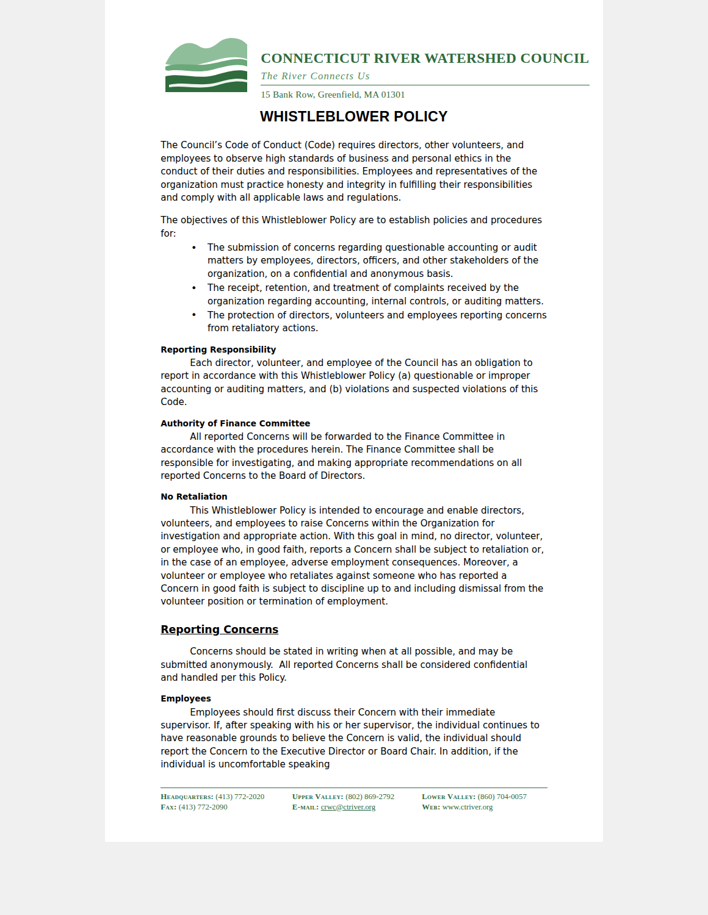CONNECTICUT RIVER WATERSHED COUNCIL
The River Connects Us
15 Bank Row, Greenfield, MA 01301
WHISTLEBLOWER POLICY
The Council’s Code of Conduct (Code) requires directors, other volunteers, and employees to observe high standards of business and personal ethics in the conduct of their duties and responsibilities. Employees and representatives of the organization must practice honesty and integrity in fulfilling their responsibilities and comply with all applicable laws and regulations.
The objectives of this Whistleblower Policy are to establish policies and procedures for:
The submission of concerns regarding questionable accounting or audit matters by employees, directors, officers, and other stakeholders of the organization, on a confidential and anonymous basis.
The receipt, retention, and treatment of complaints received by the organization regarding accounting, internal controls, or auditing matters.
The protection of directors, volunteers and employees reporting concerns from retaliatory actions.
Reporting Responsibility
Each director, volunteer, and employee of the Council has an obligation to report in accordance with this Whistleblower Policy (a) questionable or improper accounting or auditing matters, and (b) violations and suspected violations of this Code.
Authority of Finance Committee
All reported Concerns will be forwarded to the Finance Committee in accordance with the procedures herein. The Finance Committee shall be responsible for investigating, and making appropriate recommendations on all reported Concerns to the Board of Directors.
No Retaliation
This Whistleblower Policy is intended to encourage and enable directors, volunteers, and employees to raise Concerns within the Organization for investigation and appropriate action. With this goal in mind, no director, volunteer, or employee who, in good faith, reports a Concern shall be subject to retaliation or, in the case of an employee, adverse employment consequences. Moreover, a volunteer or employee who retaliates against someone who has reported a Concern in good faith is subject to discipline up to and including dismissal from the volunteer position or termination of employment.
Reporting Concerns
Concerns should be stated in writing when at all possible, and may be submitted anonymously. All reported Concerns shall be considered confidential and handled per this Policy.
Employees
Employees should first discuss their Concern with their immediate supervisor. If, after speaking with his or her supervisor, the individual continues to have reasonable grounds to believe the Concern is valid, the individual should report the Concern to the Executive Director or Board Chair. In addition, if the individual is uncomfortable speaking
| Headquarters: (413) 772-2020 | Upper Valley: (802) 869-2792 | Lower Valley: (860) 704-0057 |
| Fax: (413) 772-2090 | E-mail: crwc@ctriver.org | Web: www.ctriver.org |